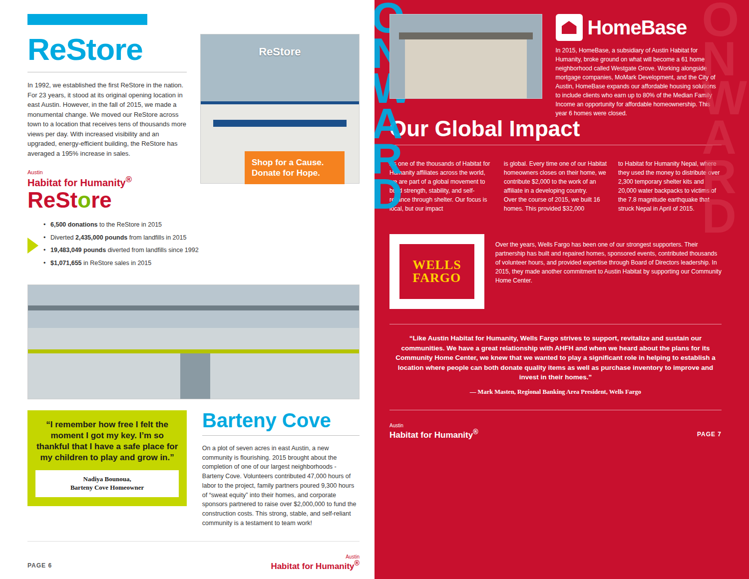ReStore
In 1992, we established the first ReStore in the nation. For 23 years, it stood at its original opening location in east Austin. However, in the fall of 2015, we made a monumental change. We moved our ReStore across town to a location that receives tens of thousands more views per day. With increased visibility and an upgraded, energy-efficient building, the ReStore has averaged a 195% increase in sales.
Austin Habitat for Humanity®
ReStore
ReStore
Shop for a Cause.
Donate for Hope.
6,500 donations to the ReStore in 2015
Diverted 2,435,000 pounds from landfills in 2015
19,483,049 pounds diverted from landfills since 1992
$1,071,655 in ReStore sales in 2015
“I remember how free I felt the moment I got my key. I’m so thankful that I have a safe place for my children to play and grow in.”
Nadiya Bounoua,
Barteny Cove Homeowner
Barteny Cove
On a plot of seven acres in east Austin, a new community is flourishing. 2015 brought about the completion of one of our largest neighborhoods - Barteny Cove. Volunteers contributed 47,000 hours of labor to the project, family partners poured 9,300 hours of “sweat equity” into their homes, and corporate sponsors partnered to raise over $2,000,000 to fund the construction costs. This strong, stable, and self-reliant community is a testament to team work!
PAGE 6
Austin Habitat for Humanity®
O
N
W
A
R
D
O
N
W
A
R
D
HomeBase
In 2015, HomeBase, a subsidiary of Austin Habitat for Humanity, broke ground on what will become a 61 home neighborhood called Westgate Grove. Working alongside mortgage companies, MoMark Development, and the City of Austin, HomeBase expands our affordable housing solutions to include clients who earn up to 80% of the Median Family Income an opportunity for affordable homeownership. This year 6 homes were closed.
Our Global Impact
As one of the thousands of Habitat for Humanity affiliates across the world, we are part of a global movement to build strength, stability, and self-reliance through shelter. Our focus is local, but our impact
is global. Every time one of our Habitat homeowners closes on their home, we contribute $2,000 to the work of an affiliate in a developing country.
Over the course of 2015, we built 16 homes. This provided $32,000
to Habitat for Humanity Nepal, where they used the money to distribute over 2,300 temporary shelter kits and 20,000 water backpacks to victims of the 7.8 magnitude earthquake that struck Nepal in April of 2015.
WELLS
FARGO
Over the years, Wells Fargo has been one of our strongest supporters. Their partnership has built and repaired homes, sponsored events, contributed thousands of volunteer hours, and provided expertise through Board of Directors leadership. In 2015, they made another commitment to Austin Habitat by supporting our Community Home Center.
“Like Austin Habitat for Humanity, Wells Fargo strives to support, revitalize and sustain our communities. We have a great relationship with AHFH and when we heard about the plans for its Community Home Center, we knew that we wanted to play a significant role in helping to establish a location where people can both donate quality items as well as purchase inventory to improve and invest in their homes.”
— Mark Masten, Regional Banking Area President, Wells Fargo
Austin Habitat for Humanity®
PAGE 7